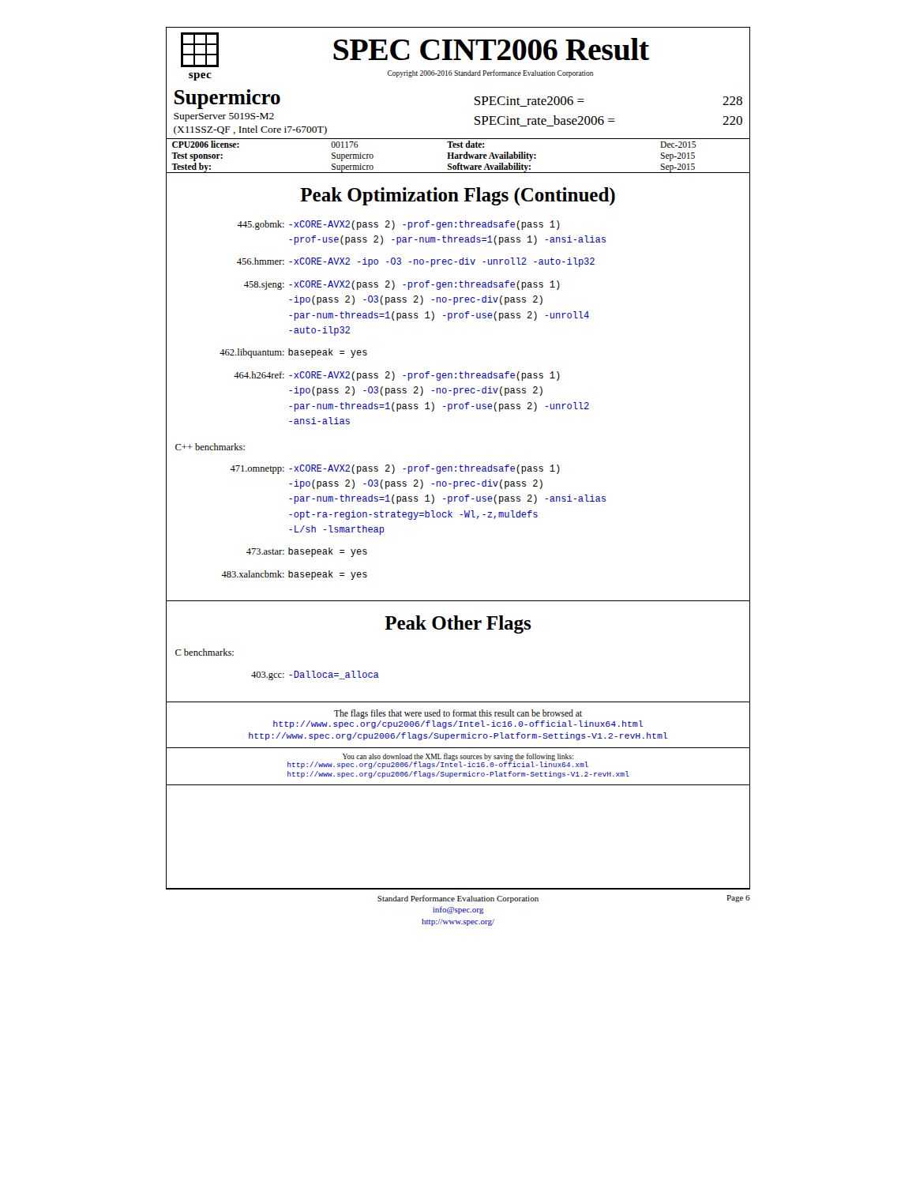spec
SPEC CINT2006 Result
Copyright 2006-2016 Standard Performance Evaluation Corporation
Supermicro
SuperServer 5019S-M2
(X11SSZ-QF , Intel Core i7-6700T)
SPECint_rate2006 = 228
SPECint_rate_base2006 = 220
| CPU2006 license: | 001176 | Test date: | Dec-2015 |
| Test sponsor: | Supermicro | Hardware Availability: | Sep-2015 |
| Tested by: | Supermicro | Software Availability: | Sep-2015 |
Peak Optimization Flags (Continued)
445.gobmk:
-xCORE-AVX2(pass 2) -prof-gen:threadsafe(pass 1)
-prof-use(pass 2) -par-num-threads=1(pass 1) -ansi-alias
456.hmmer:
-xCORE-AVX2 -ipo -O3 -no-prec-div -unroll2 -auto-ilp32
458.sjeng:
-xCORE-AVX2(pass 2) -prof-gen:threadsafe(pass 1)
-ipo(pass 2) -O3(pass 2) -no-prec-div(pass 2)
-par-num-threads=1(pass 1) -prof-use(pass 2) -unroll4
-auto-ilp32
462.libquantum:
basepeak = yes
464.h264ref:
-xCORE-AVX2(pass 2) -prof-gen:threadsafe(pass 1)
-ipo(pass 2) -O3(pass 2) -no-prec-div(pass 2)
-par-num-threads=1(pass 1) -prof-use(pass 2) -unroll2
-ansi-alias
C++ benchmarks:
471.omnetpp:
-xCORE-AVX2(pass 2) -prof-gen:threadsafe(pass 1)
-ipo(pass 2) -O3(pass 2) -no-prec-div(pass 2)
-par-num-threads=1(pass 1) -prof-use(pass 2) -ansi-alias
-opt-ra-region-strategy=block -Wl,-z,muldefs
-L/sh -lsmartheap
473.astar:
basepeak = yes
483.xalancbmk:
basepeak = yes
Peak Other Flags
C benchmarks:
403.gcc:
-Dalloca=_alloca
The flags files that were used to format this result can be browsed at
http://www.spec.org/cpu2006/flags/Intel-ic16.0-official-linux64.html
http://www.spec.org/cpu2006/flags/Supermicro-Platform-Settings-V1.2-revH.html
You can also download the XML flags sources by saving the following links:
http://www.spec.org/cpu2006/flags/Intel-ic16.0-official-linux64.xml
http://www.spec.org/cpu2006/flags/Supermicro-Platform-Settings-V1.2-revH.xml
Standard Performance Evaluation Corporation
info@spec.org
http://www.spec.org/
Page 6